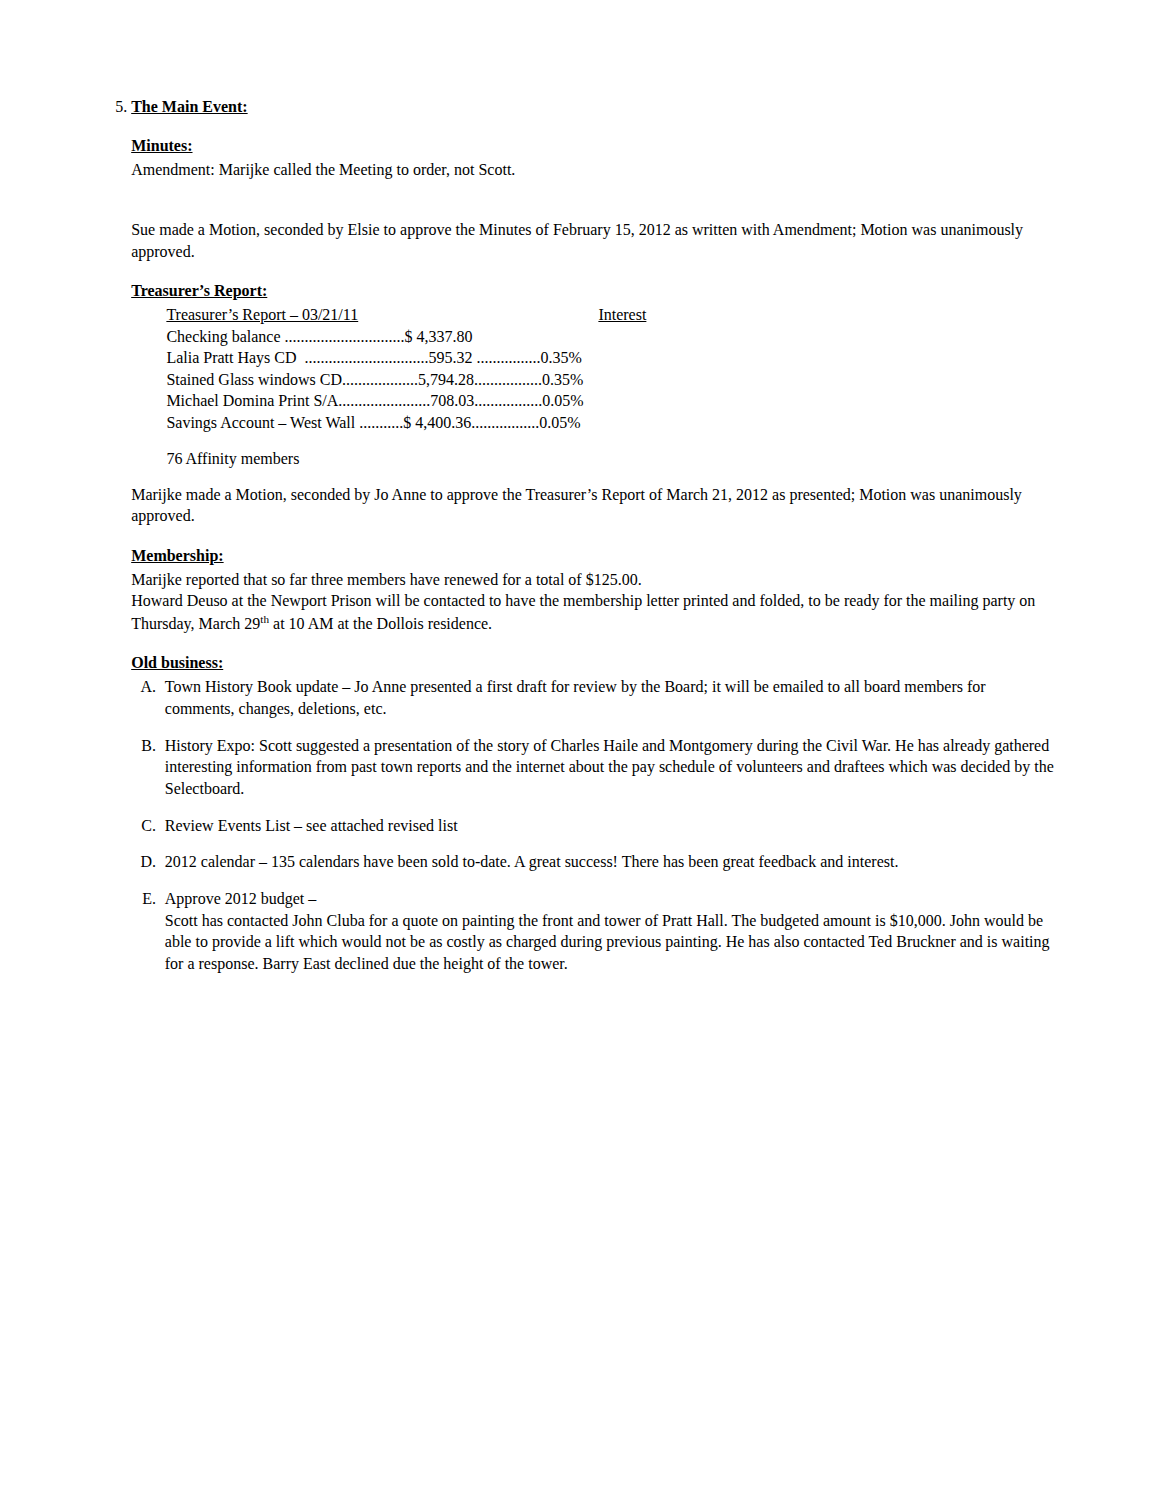The Main Event:
Minutes:
Amendment: Marijke called the Meeting to order, not Scott.
Sue made a Motion, seconded by Elsie to approve the Minutes of February 15, 2012 as written with Amendment; Motion was unanimously approved.
Treasurer’s Report:
Treasurer’s Report – 03/21/11 Interest
Checking balance ..............................$ 4,337.80
Lalia Pratt Hays CD ...............................595.32 ................0.35%
Stained Glass windows CD...................5,794.28.................0.35%
Michael Domina Print S/A.......................708.03.................0.05%
Savings Account – West Wall ...........$ 4,400.36.................0.05%
76 Affinity members
Marijke made a Motion, seconded by Jo Anne to approve the Treasurer’s Report of March 21, 2012 as presented; Motion was unanimously approved.
Membership:
Marijke reported that so far three members have renewed for a total of $125.00.
Howard Deuso at the Newport Prison will be contacted to have the membership letter printed and folded, to be ready for the mailing party on Thursday, March 29th at 10 AM at the Dollois residence.
Old business:
Town History Book update – Jo Anne presented a first draft for review by the Board; it will be emailed to all board members for comments, changes, deletions, etc.
History Expo: Scott suggested a presentation of the story of Charles Haile and Montgomery during the Civil War. He has already gathered interesting information from past town reports and the internet about the pay schedule of volunteers and draftees which was decided by the Selectboard.
Review Events List – see attached revised list
2012 calendar – 135 calendars have been sold to-date. A great success! There has been great feedback and interest.
Approve 2012 budget –
Scott has contacted John Cluba for a quote on painting the front and tower of Pratt Hall. The budgeted amount is $10,000. John would be able to provide a lift which would not be as costly as charged during previous painting. He has also contacted Ted Bruckner and is waiting for a response. Barry East declined due the height of the tower.